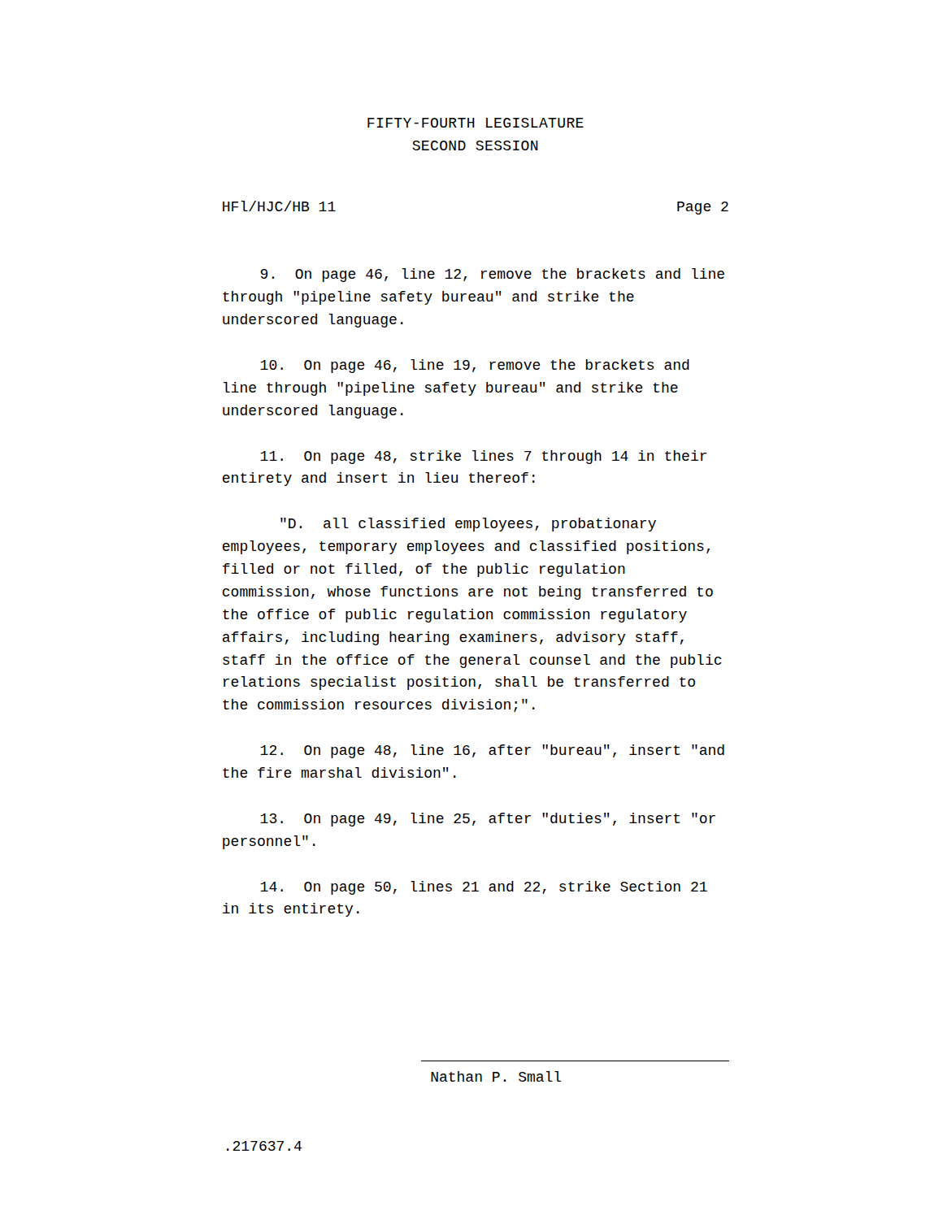FIFTY-FOURTH LEGISLATURE SECOND SESSION
HFl/HJC/HB 11 Page 2
9. On page 46, line 12, remove the brackets and line through "pipeline safety bureau" and strike the underscored language.
10. On page 46, line 19, remove the brackets and line through "pipeline safety bureau" and strike the underscored language.
11. On page 48, strike lines 7 through 14 in their entirety and insert in lieu thereof:
"D. all classified employees, probationary employees, temporary employees and classified positions, filled or not filled, of the public regulation commission, whose functions are not being transferred to the office of public regulation commission regulatory affairs, including hearing examiners, advisory staff, staff in the office of the general counsel and the public relations specialist position, shall be transferred to the commission resources division;".
12. On page 48, line 16, after "bureau", insert "and the fire marshal division".
13. On page 49, line 25, after "duties", insert "or personnel".
14. On page 50, lines 21 and 22, strike Section 21 in its entirety.
Nathan P. Small
.217637.4